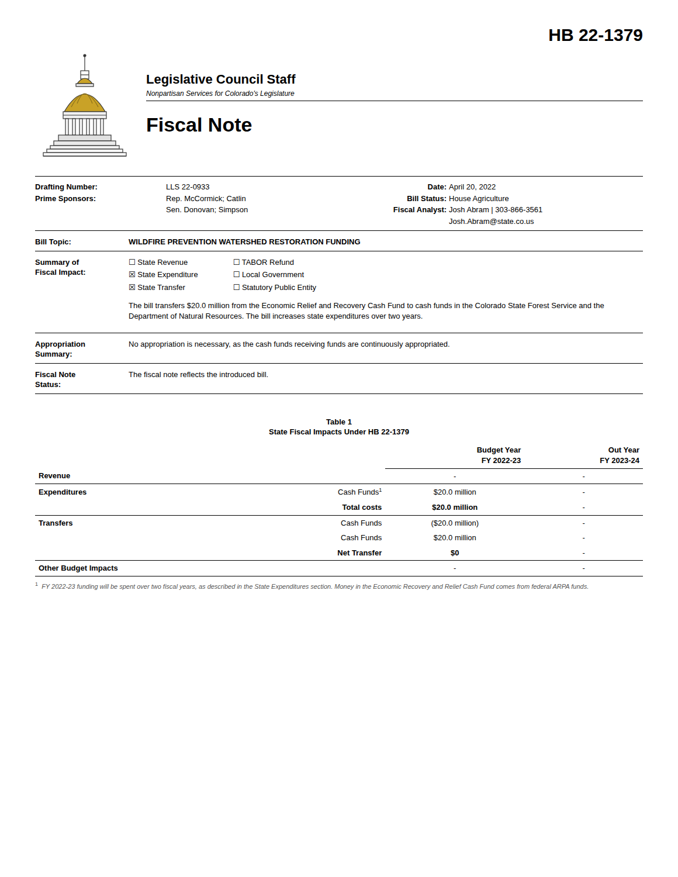HB 22-1379
Legislative Council Staff
Nonpartisan Services for Colorado's Legislature
Fiscal Note
| Drafting Number: | LLS 22-0933 | Date: | April 20, 2022 |
| Prime Sponsors: | Rep. McCormick; Catlin | Bill Status: | House Agriculture |
| | Sen. Donovan; Simpson | Fiscal Analyst: | Josh Abram / 303-866-3561 |
| | | | Josh.Abram@state.co.us |
Bill Topic:
WILDFIRE PREVENTION WATERSHED RESTORATION FUNDING
Summary of
Fiscal Impact:
☐ State Revenue
☒ State Expenditure
☒ State Transfer
☐ TABOR Refund
☐ Local Government
☐ Statutory Public Entity
The bill transfers $20.0 million from the Economic Relief and Recovery Cash Fund to cash funds in the Colorado State Forest Service and the Department of Natural Resources. The bill increases state expenditures over two years.
Appropriation
Summary:
No appropriation is necessary, as the cash funds receiving funds are continuously appropriated.
Fiscal Note
Status:
The fiscal note reflects the introduced bill.
Table 1
State Fiscal Impacts Under HB 22-1379
| | | Budget Year FY 2022-23 | Out Year FY 2023-24 |
| --- | --- | --- | --- |
| Revenue | | - | - |
| Expenditures | Cash Funds 1 | $20.0 million | - |
| | Total costs | $20.0 million | - |
| Transfers | Cash Funds | ($20.0 million) | - |
| | Cash Funds | $20.0 million | - |
| | Net Transfer | $0 | - |
| Other Budget Impacts | | - | - |
1 FY 2022-23 funding will be spent over two fiscal years, as described in the State Expenditures section. Money in the Economic Recovery and Relief Cash Fund comes from federal ARPA funds.